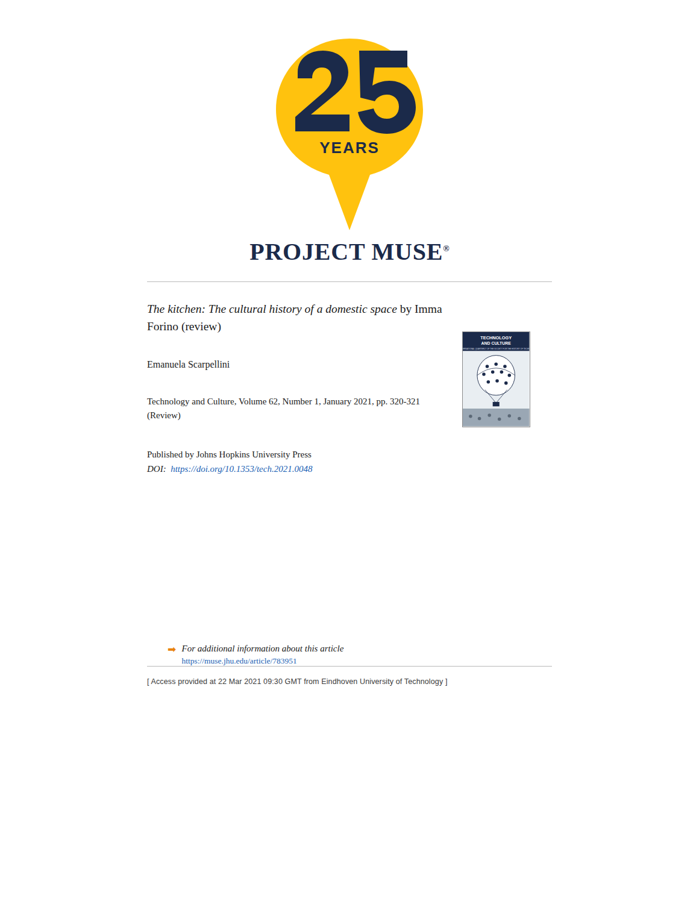YEARS
PROJECT MUSE®
The kitchen: The cultural history of a domestic space by Imma Forino (review)
Emanuela Scarpellini
Technology and Culture, Volume 62, Number 1, January 2021, pp. 320-321
(Review)
Published by Johns Hopkins University Press
DOI: https://doi.org/10.1353/tech.2021.0048
TECHNOLOGY AND CULTURE THE INTERNATIONAL QUARTERLY OF THE SOCIETY FOR THE HISTORY OF TECHNOLOGY
➡
For additional information about this article
https://muse.jhu.edu/article/783951
[ Access provided at 22 Mar 2021 09:30 GMT from Eindhoven University of Technology ]